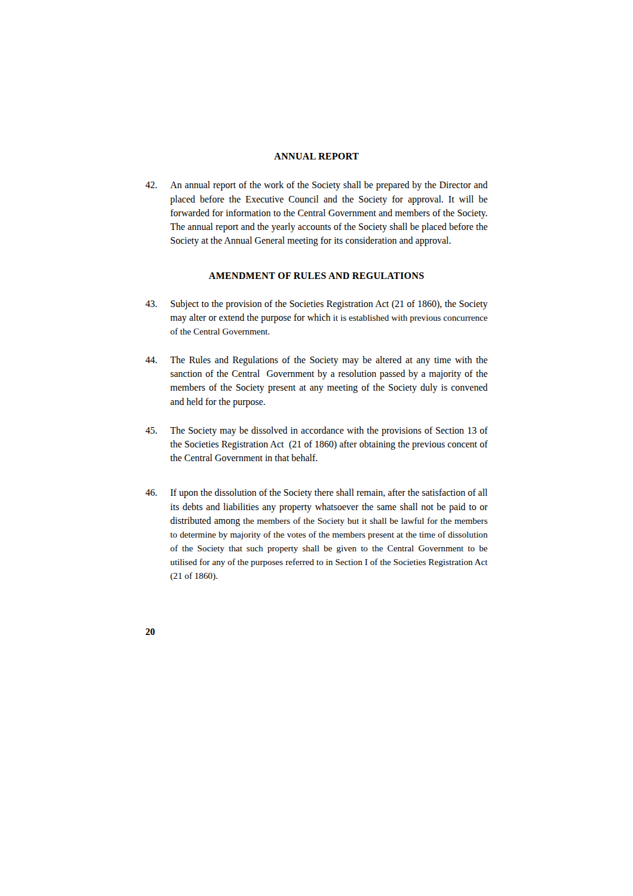ANNUAL REPORT
42.
An annual report of the work of the Society shall be prepared by the Director and placed before the Executive Council and the Society for approval. It will be forwarded for information to the Central Government and members of the Society. The annual report and the yearly accounts of the Society shall be placed before the Society at the Annual General meeting for its consideration and approval.
AMENDMENT OF RULES AND REGULATIONS
43.
Subject to the provision of the Societies Registration Act (21 of 1860), the Society may alter or extend the purpose for which it is established with previous concurrence of the Central Government.
44.
The Rules and Regulations of the Society may be altered at any time with the sanction of the Central Government by a resolution passed by a majority of the members of the Society present at any meeting of the Society duly is convened and held for the purpose.
45.
The Society may be dissolved in accordance with the provisions of Section 13 of the Societies Registration Act (21 of 1860) after obtaining the previous concent of the Central Government in that behalf.
46.
If upon the dissolution of the Society there shall remain, after the satisfaction of all its debts and liabilities any property whatsoever the same shall not be paid to or distributed among the members of the Society but it shall be lawful for the members to determine by majority of the votes of the members present at the time of dissolution of the Society that such property shall be given to the Central Government to be utilised for any of the purposes referred to in Section I of the Societies Registration Act (21 of 1860).
20